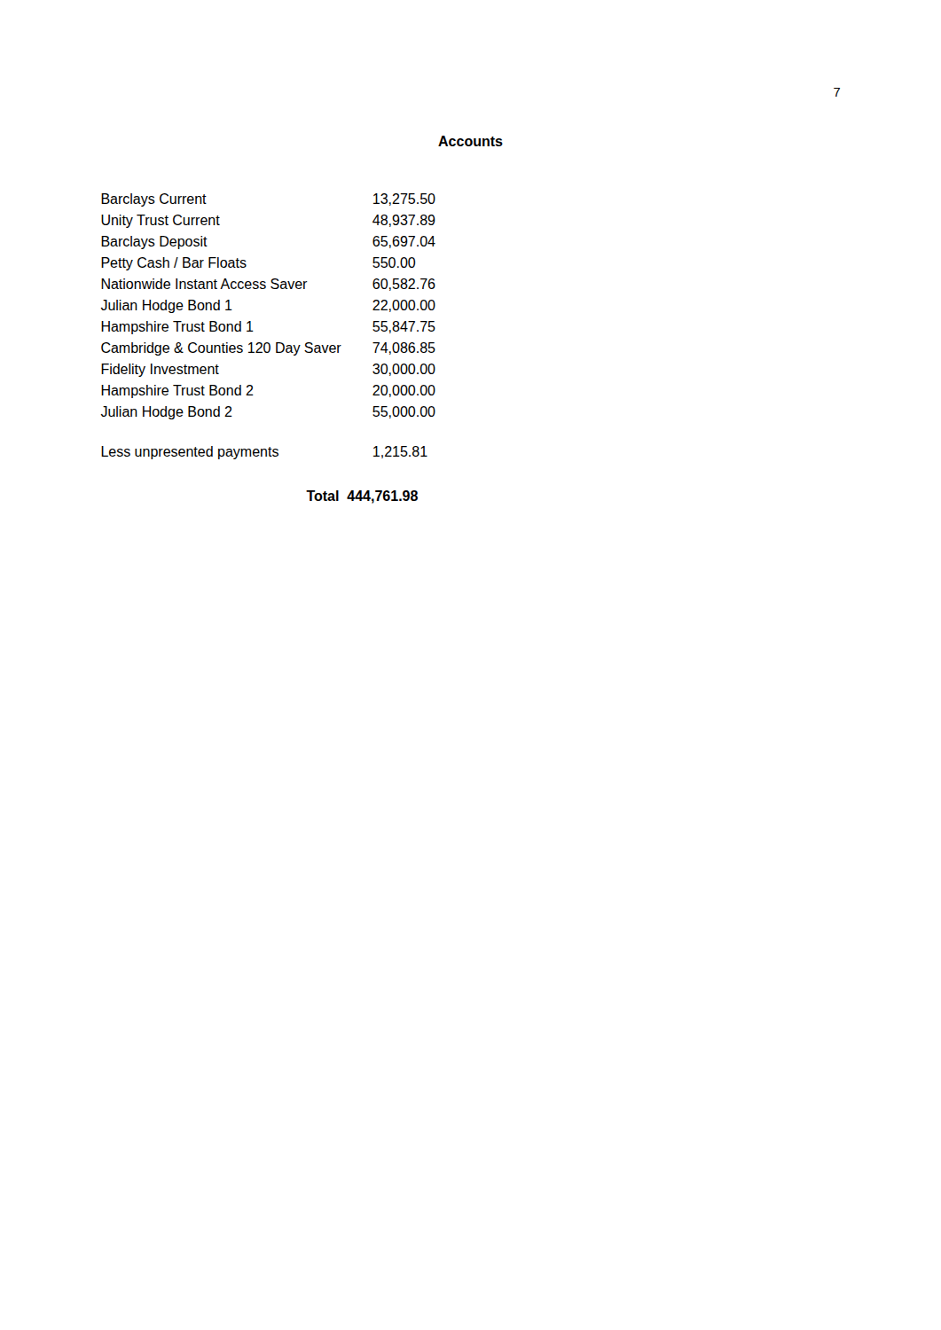7
Accounts
| Barclays Current | 13,275.50 |
| Unity Trust Current | 48,937.89 |
| Barclays Deposit | 65,697.04 |
| Petty Cash / Bar Floats | 550.00 |
| Nationwide Instant Access Saver | 60,582.76 |
| Julian Hodge Bond 1 | 22,000.00 |
| Hampshire Trust Bond 1 | 55,847.75 |
| Cambridge & Counties 120 Day Saver | 74,086.85 |
| Fidelity Investment | 30,000.00 |
| Hampshire Trust Bond 2 | 20,000.00 |
| Julian Hodge Bond 2 | 55,000.00 |
| Less unpresented payments | 1,215.81 |
Total 444,761.98